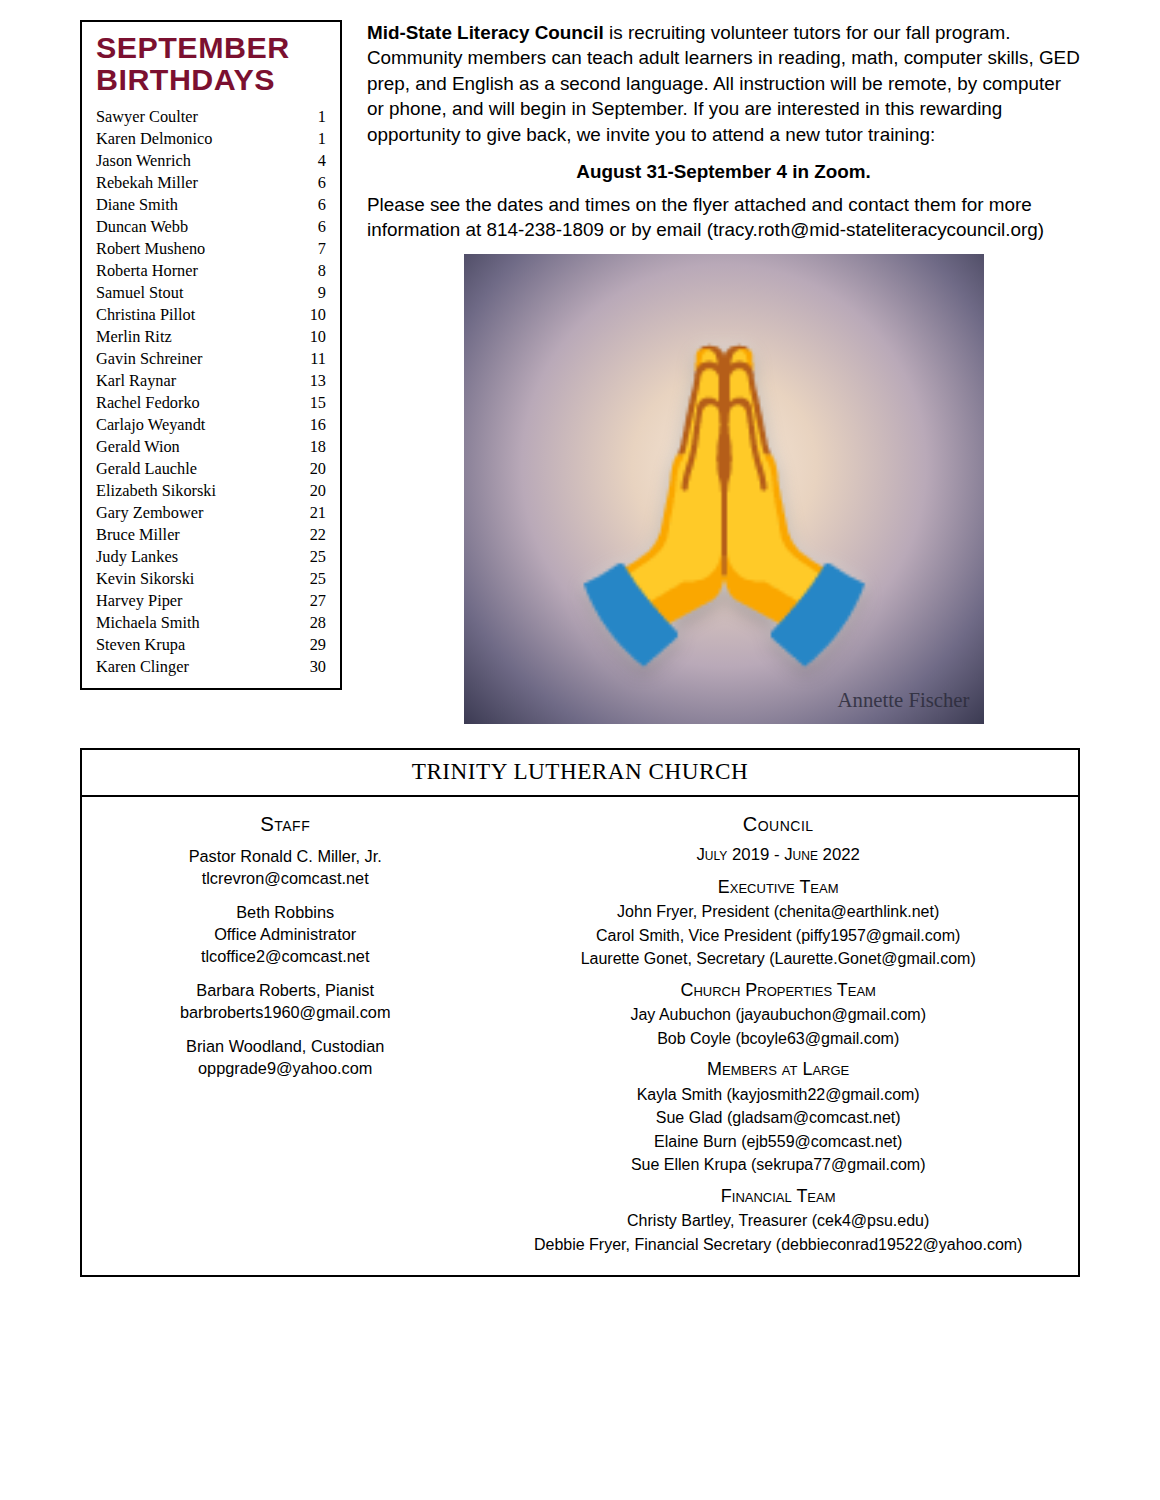SEPTEMBER
BIRTHDAYS
| Sawyer Coulter | 1 |
| Karen Delmonico | 1 |
| Jason Wenrich | 4 |
| Rebekah Miller | 6 |
| Diane Smith | 6 |
| Duncan Webb | 6 |
| Robert Musheno | 7 |
| Roberta Horner | 8 |
| Samuel Stout | 9 |
| Christina Pillot | 10 |
| Merlin Ritz | 10 |
| Gavin Schreiner | 11 |
| Karl Raynar | 13 |
| Rachel Fedorko | 15 |
| Carlajo Weyandt | 16 |
| Gerald Wion | 18 |
| Gerald Lauchle | 20 |
| Elizabeth Sikorski | 20 |
| Gary Zembower | 21 |
| Bruce Miller | 22 |
| Judy Lankes | 25 |
| Kevin Sikorski | 25 |
| Harvey Piper | 27 |
| Michaela Smith | 28 |
| Steven Krupa | 29 |
| Karen Clinger | 30 |
Mid-State Literacy Council is recruiting volunteer tutors for our fall program. Community members can teach adult learners in reading, math, computer skills, GED prep, and English as a second language. All instruction will be remote, by computer or phone, and will begin in September. If you are interested in this rewarding opportunity to give back, we invite you to attend a new tutor training:
August 31-September 4 in Zoom.
Please see the dates and times on the flyer attached and contact them for more information at 814-238-1809 or by email (tracy.roth@mid-stateliteracycouncil.org)
🙏 Annette Fischer
TRINITY LUTHERAN CHURCH
Staff
Pastor Ronald C. Miller, Jr. tlcrevron@comcast.net
Beth Robbins Office Administrator tlcoffice2@comcast.net
Barbara Roberts, Pianist barbroberts1960@gmail.com
Brian Woodland, Custodian oppgrade9@yahoo.com
Council July 2019 - June 2022 Executive Team
John Fryer, President (chenita@earthlink.net)
Carol Smith, Vice President (piffy1957@gmail.com)
Laurette Gonet, Secretary (Laurette.Gonet@gmail.com)
Church Properties Team
Jay Aubuchon (jayaubuchon@gmail.com)
Bob Coyle (bcoyle63@gmail.com)
Members at Large
Kayla Smith (kayjosmith22@gmail.com)
Sue Glad (gladsam@comcast.net)
Elaine Burn (ejb559@comcast.net)
Sue Ellen Krupa (sekrupa77@gmail.com)
Financial Team
Christy Bartley, Treasurer (cek4@psu.edu)
Debbie Fryer, Financial Secretary (debbieconrad19522@yahoo.com)